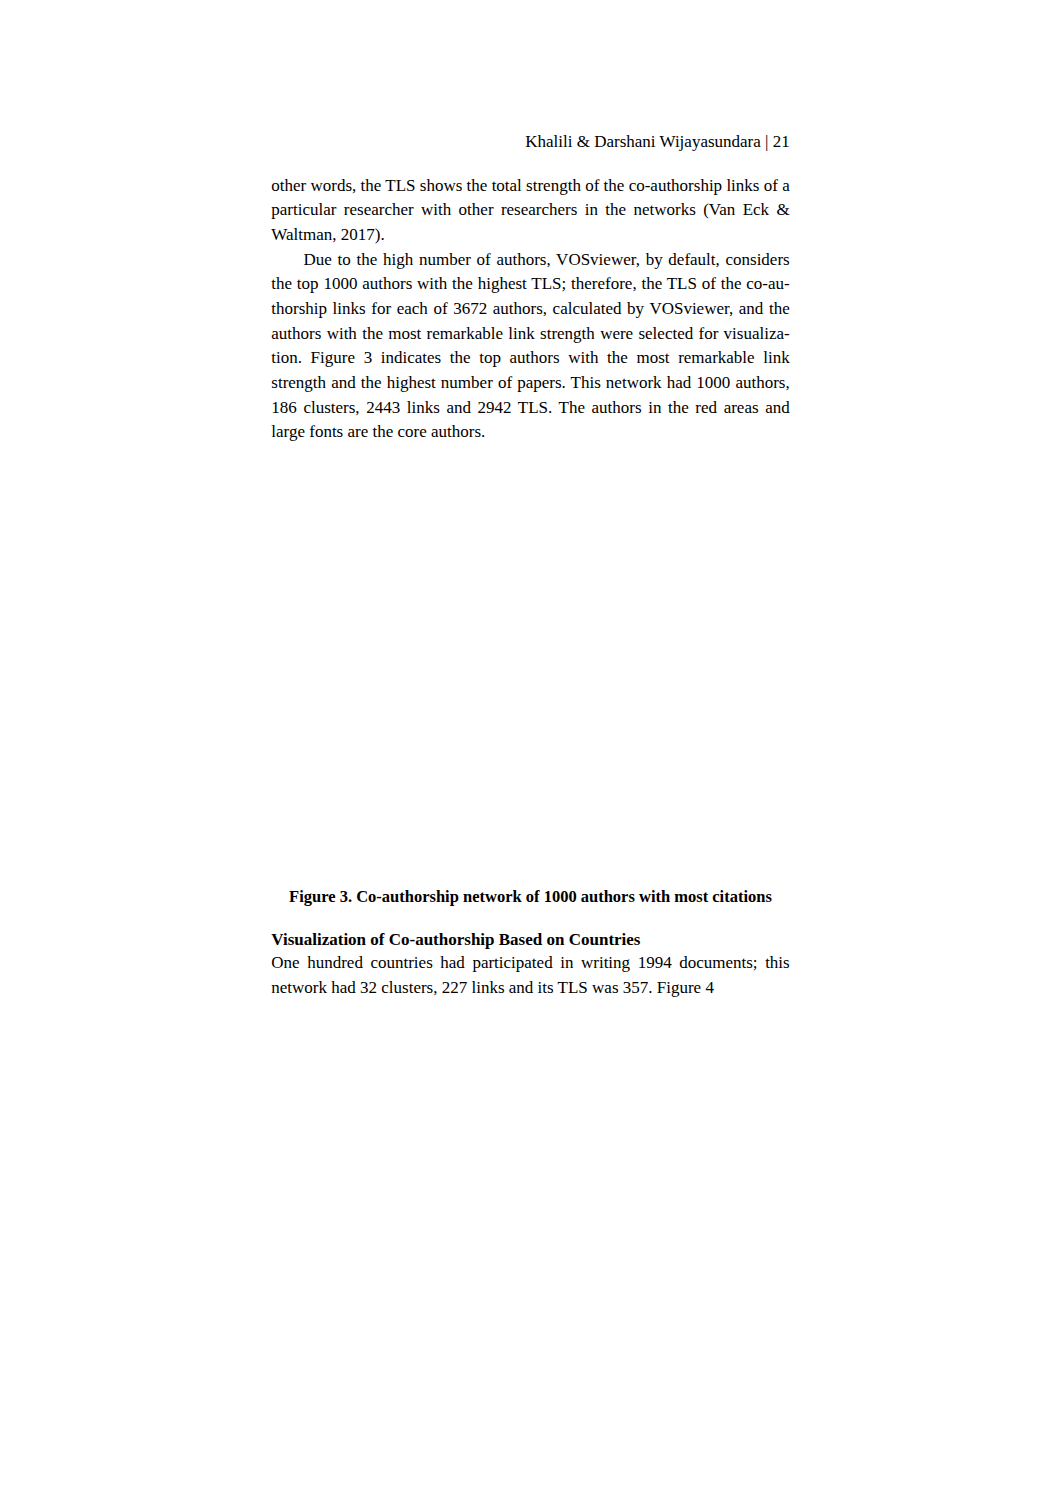Khalili & Darshani Wijayasundara | 21
other words, the TLS shows the total strength of the co-authorship links of a particular researcher with other researchers in the networks (Van Eck & Waltman, 2017).
Due to the high number of authors, VOSviewer, by default, considers the top 1000 authors with the highest TLS; therefore, the TLS of the co-authorship links for each of 3672 authors, calculated by VOSviewer, and the authors with the most remarkable link strength were selected for visualization. Figure 3 indicates the top authors with the most remarkable link strength and the highest number of papers. This network had 1000 authors, 186 clusters, 2443 links and 2942 TLS. The authors in the red areas and large fonts are the core authors.
Figure 3. Co-authorship network of 1000 authors with most citations
Visualization of Co-authorship Based on Countries
One hundred countries had participated in writing 1994 documents; this network had 32 clusters, 227 links and its TLS was 357. Figure 4